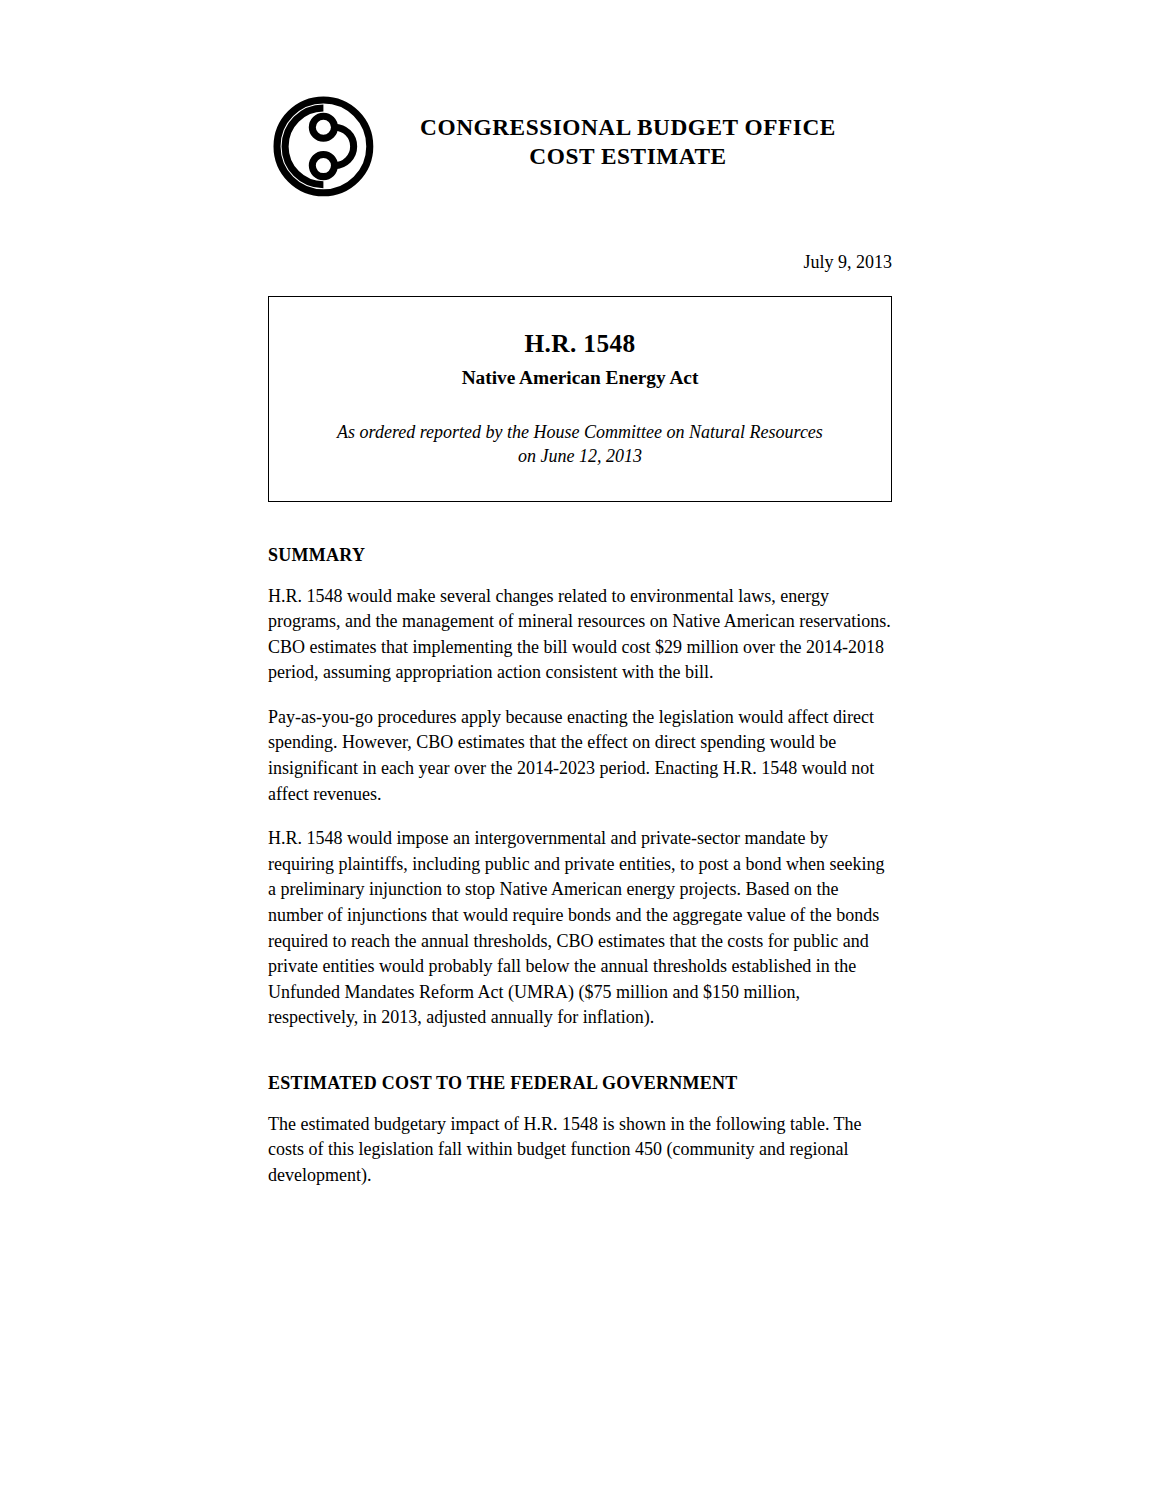CONGRESSIONAL BUDGET OFFICE
COST ESTIMATE
July 9, 2013
H.R. 1548
Native American Energy Act
As ordered reported by the House Committee on Natural Resources
on June 12, 2013
SUMMARY
H.R. 1548 would make several changes related to environmental laws, energy programs, and the management of mineral resources on Native American reservations. CBO estimates that implementing the bill would cost $29 million over the 2014-2018 period, assuming appropriation action consistent with the bill.
Pay-as-you-go procedures apply because enacting the legislation would affect direct spending. However, CBO estimates that the effect on direct spending would be insignificant in each year over the 2014-2023 period. Enacting H.R. 1548 would not affect revenues.
H.R. 1548 would impose an intergovernmental and private-sector mandate by requiring plaintiffs, including public and private entities, to post a bond when seeking a preliminary injunction to stop Native American energy projects. Based on the number of injunctions that would require bonds and the aggregate value of the bonds required to reach the annual thresholds, CBO estimates that the costs for public and private entities would probably fall below the annual thresholds established in the Unfunded Mandates Reform Act (UMRA) ($75 million and $150 million, respectively, in 2013, adjusted annually for inflation).
ESTIMATED COST TO THE FEDERAL GOVERNMENT
The estimated budgetary impact of H.R. 1548 is shown in the following table. The costs of this legislation fall within budget function 450 (community and regional development).